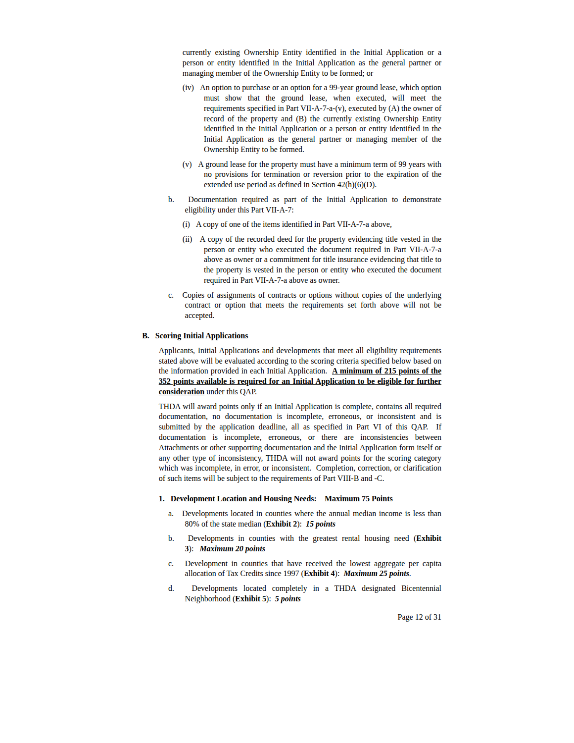currently existing Ownership Entity identified in the Initial Application or a person or entity identified in the Initial Application as the general partner or managing member of the Ownership Entity to be formed; or
(iv) An option to purchase or an option for a 99-year ground lease, which option must show that the ground lease, when executed, will meet the requirements specified in Part VII-A-7-a-(v), executed by (A) the owner of record of the property and (B) the currently existing Ownership Entity identified in the Initial Application or a person or entity identified in the Initial Application as the general partner or managing member of the Ownership Entity to be formed.
(v) A ground lease for the property must have a minimum term of 99 years with no provisions for termination or reversion prior to the expiration of the extended use period as defined in Section 42(h)(6)(D).
b. Documentation required as part of the Initial Application to demonstrate eligibility under this Part VII-A-7:
(i) A copy of one of the items identified in Part VII-A-7-a above,
(ii) A copy of the recorded deed for the property evidencing title vested in the person or entity who executed the document required in Part VII-A-7-a above as owner or a commitment for title insurance evidencing that title to the property is vested in the person or entity who executed the document required in Part VII-A-7-a above as owner.
c. Copies of assignments of contracts or options without copies of the underlying contract or option that meets the requirements set forth above will not be accepted.
B. Scoring Initial Applications
Applicants, Initial Applications and developments that meet all eligibility requirements stated above will be evaluated according to the scoring criteria specified below based on the information provided in each Initial Application. A minimum of 215 points of the 352 points available is required for an Initial Application to be eligible for further consideration under this QAP.
THDA will award points only if an Initial Application is complete, contains all required documentation, no documentation is incomplete, erroneous, or inconsistent and is submitted by the application deadline, all as specified in Part VI of this QAP. If documentation is incomplete, erroneous, or there are inconsistencies between Attachments or other supporting documentation and the Initial Application form itself or any other type of inconsistency, THDA will not award points for the scoring category which was incomplete, in error, or inconsistent. Completion, correction, or clarification of such items will be subject to the requirements of Part VIII-B and -C.
1. Development Location and Housing Needs: Maximum 75 Points
a. Developments located in counties where the annual median income is less than 80% of the state median (Exhibit 2): 15 points
b. Developments in counties with the greatest rental housing need (Exhibit 3): Maximum 20 points
c. Development in counties that have received the lowest aggregate per capita allocation of Tax Credits since 1997 (Exhibit 4): Maximum 25 points.
d. Developments located completely in a THDA designated Bicentennial Neighborhood (Exhibit 5): 5 points
Page 12 of 31